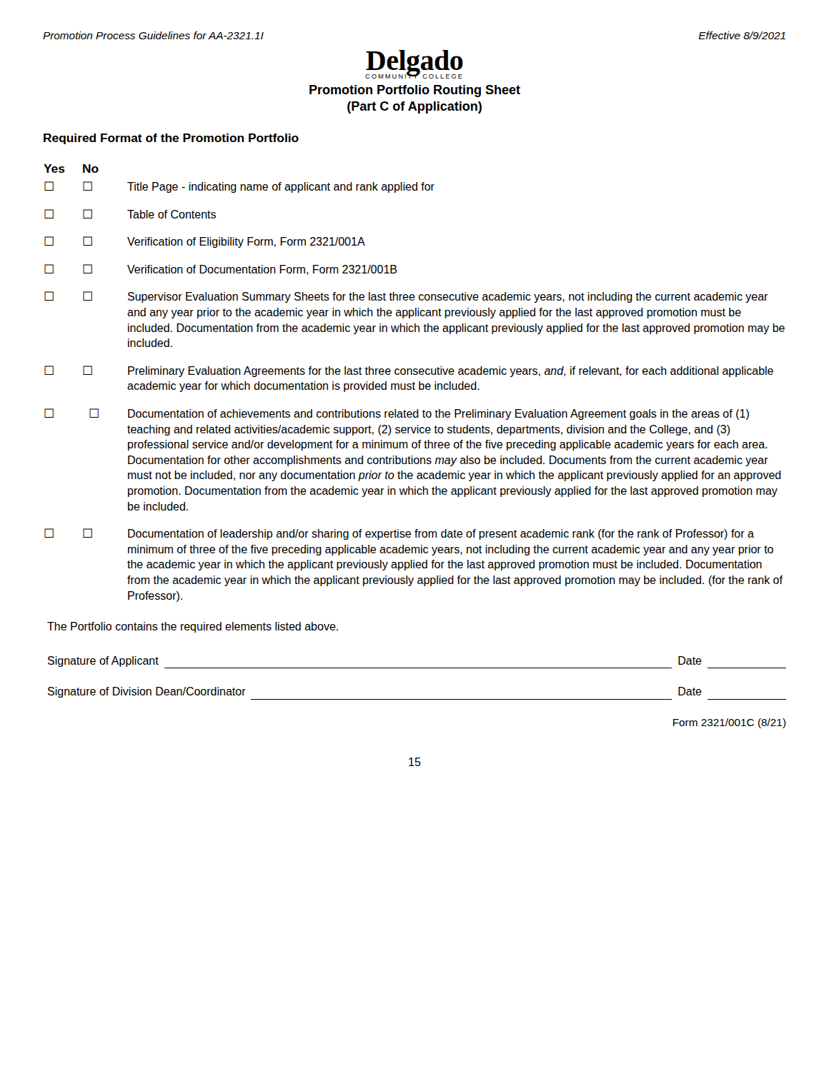Promotion Process Guidelines for AA-2321.1I Effective 8/9/2021
Delgado
COMMUNITY COLLEGE
Promotion Portfolio Routing Sheet
(Part C of Application)
Required Format of the Promotion Portfolio
| Yes | No | |
| --- | --- | --- |
| ☐ | ☐ | Title Page - indicating name of applicant and rank applied for |
| ☐ | ☐ | Table of Contents |
| ☐ | ☐ | Verification of Eligibility Form, Form 2321/001A |
| ☐ | ☐ | Verification of Documentation Form, Form 2321/001B |
| ☐ | ☐ | Supervisor Evaluation Summary Sheets for the last three consecutive academic years, not including the current academic year and any year prior to the academic year in which the applicant previously applied for the last approved promotion must be included. Documentation from the academic year in which the applicant previously applied for the last approved promotion may be included. |
| ☐ | ☐ | Preliminary Evaluation Agreements for the last three consecutive academic years, and , if relevant, for each additional applicable academic year for which documentation is provided must be included. |
| ☐ | ☐ | Documentation of achievements and contributions related to the Preliminary Evaluation Agreement goals in the areas of (1) teaching and related activities/academic support, (2) service to students, departments, division and the College, and (3) professional service and/or development for a minimum of three of the five preceding applicable academic years for each area. Documentation for other accomplishments and contributions may also be included. Documents from the current academic year must not be included, nor any documentation prior to the academic year in which the applicant previously applied for an approved promotion. Documentation from the academic year in which the applicant previously applied for the last approved promotion may be included. |
| ☐ | ☐ | Documentation of leadership and/or sharing of expertise from date of present academic rank (for the rank of Professor) for a minimum of three of the five preceding applicable academic years, not including the current academic year and any year prior to the academic year in which the applicant previously applied for the last approved promotion must be included. Documentation from the academic year in which the applicant previously applied for the last approved promotion may be included. (for the rank of Professor). |
The Portfolio contains the required elements listed above.
Signature of Applicant Date
Signature of Division Dean/Coordinator Date
Form 2321/001C (8/21)
15